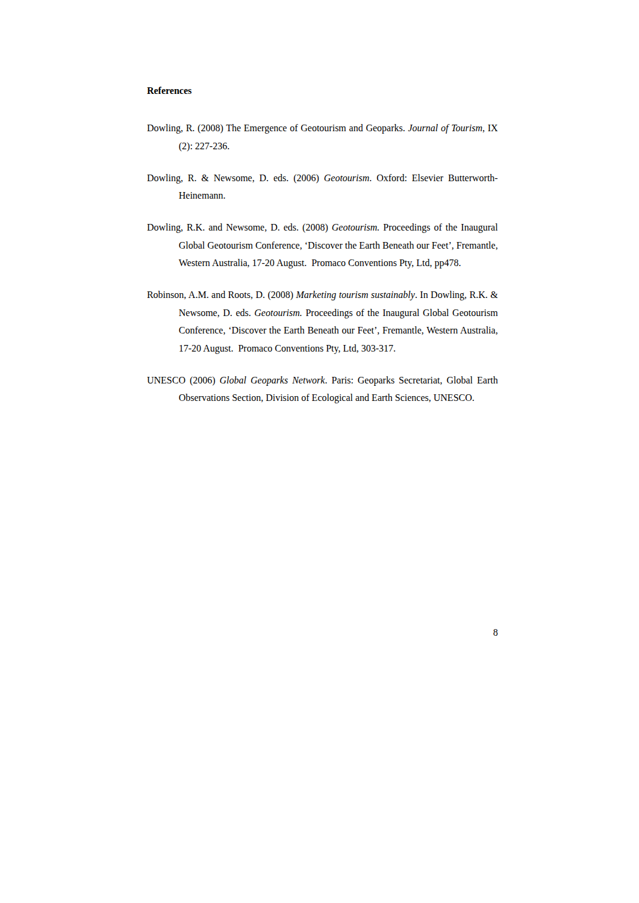References
Dowling, R. (2008) The Emergence of Geotourism and Geoparks. Journal of Tourism, IX (2): 227-236.
Dowling, R. & Newsome, D. eds. (2006) Geotourism. Oxford: Elsevier Butterworth-Heinemann.
Dowling, R.K. and Newsome, D. eds. (2008) Geotourism. Proceedings of the Inaugural Global Geotourism Conference, ‘Discover the Earth Beneath our Feet’, Fremantle, Western Australia, 17-20 August. Promaco Conventions Pty, Ltd, pp478.
Robinson, A.M. and Roots, D. (2008) Marketing tourism sustainably. In Dowling, R.K. & Newsome, D. eds. Geotourism. Proceedings of the Inaugural Global Geotourism Conference, ‘Discover the Earth Beneath our Feet’, Fremantle, Western Australia, 17-20 August. Promaco Conventions Pty, Ltd, 303-317.
UNESCO (2006) Global Geoparks Network. Paris: Geoparks Secretariat, Global Earth Observations Section, Division of Ecological and Earth Sciences, UNESCO.
8